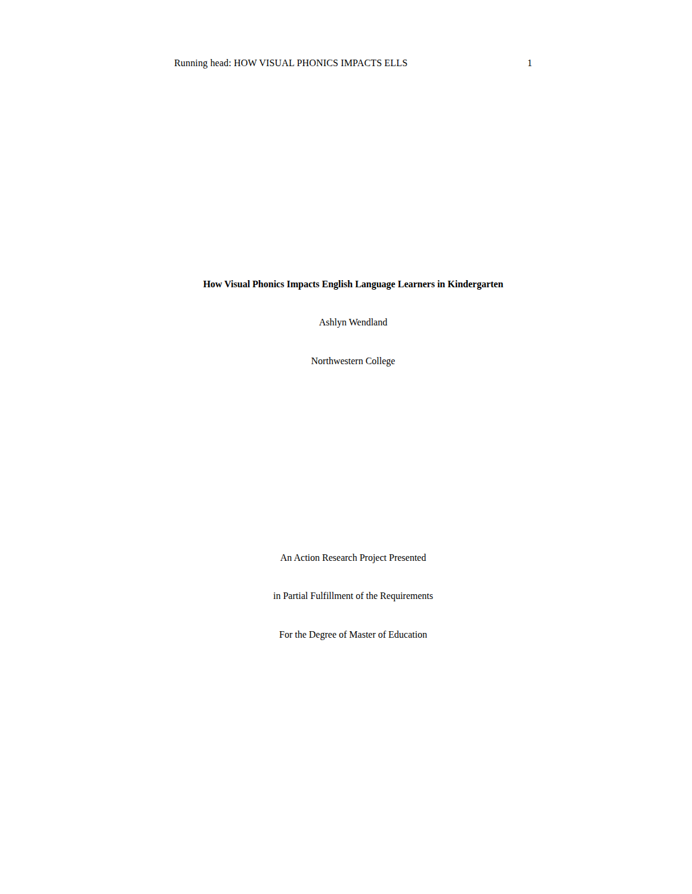Running head: HOW VISUAL PHONICS IMPACTS ELLS 1
How Visual Phonics Impacts English Language Learners in Kindergarten
Ashlyn Wendland
Northwestern College
An Action Research Project Presented
in Partial Fulfillment of the Requirements
For the Degree of Master of Education